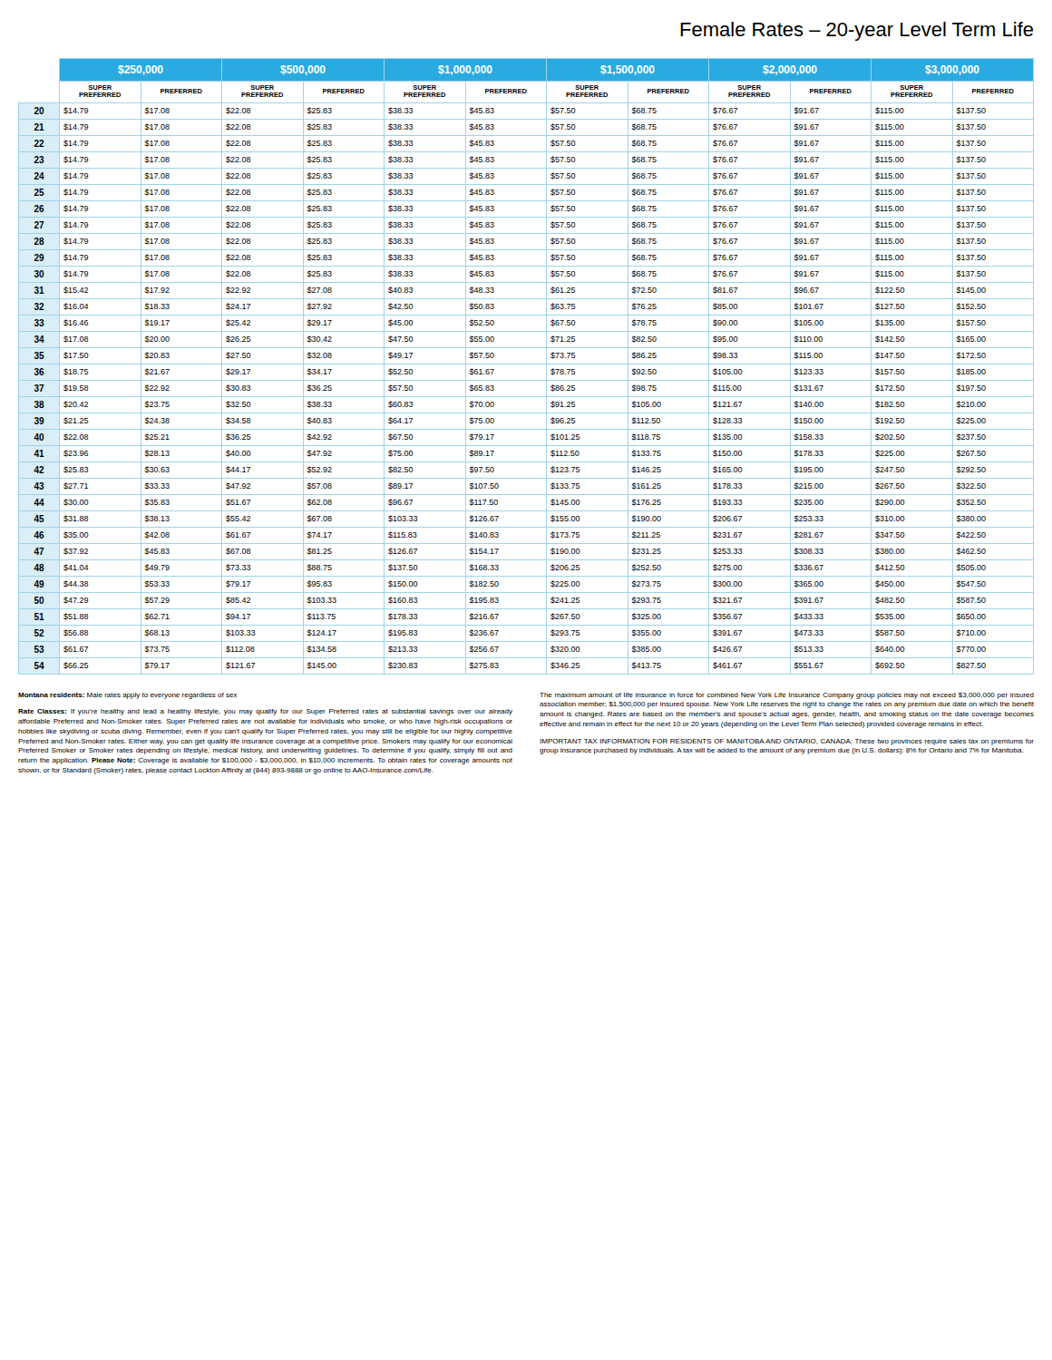Female Rates – 20-year Level Term Life
| | $250,000 | $500,000 | $1,000,000 | $1,500,000 | $2,000,000 | $3,000,000 |
| --- | --- | --- | --- | --- | --- | --- |
| SUPER PREFERRED | PREFERRED | SUPER PREFERRED | PREFERRED | SUPER PREFERRED | PREFERRED | SUPER PREFERRED | PREFERRED | SUPER PREFERRED | PREFERRED | SUPER PREFERRED | PREFERRED |
| 20 | $14.79 | $17.08 | $22.08 | $25.83 | $38.33 | $45.83 | $57.50 | $68.75 | $76.67 | $91.67 | $115.00 | $137.50 |
| 21 | $14.79 | $17.08 | $22.08 | $25.83 | $38.33 | $45.83 | $57.50 | $68.75 | $76.67 | $91.67 | $115.00 | $137.50 |
| 22 | $14.79 | $17.08 | $22.08 | $25.83 | $38.33 | $45.83 | $57.50 | $68.75 | $76.67 | $91.67 | $115.00 | $137.50 |
| 23 | $14.79 | $17.08 | $22.08 | $25.83 | $38.33 | $45.83 | $57.50 | $68.75 | $76.67 | $91.67 | $115.00 | $137.50 |
| 24 | $14.79 | $17.08 | $22.08 | $25.83 | $38.33 | $45.83 | $57.50 | $68.75 | $76.67 | $91.67 | $115.00 | $137.50 |
| 25 | $14.79 | $17.08 | $22.08 | $25.83 | $38.33 | $45.83 | $57.50 | $68.75 | $76.67 | $91.67 | $115.00 | $137.50 |
| 26 | $14.79 | $17.08 | $22.08 | $25.83 | $38.33 | $45.83 | $57.50 | $68.75 | $76.67 | $91.67 | $115.00 | $137.50 |
| 27 | $14.79 | $17.08 | $22.08 | $25.83 | $38.33 | $45.83 | $57.50 | $68.75 | $76.67 | $91.67 | $115.00 | $137.50 |
| 28 | $14.79 | $17.08 | $22.08 | $25.83 | $38.33 | $45.83 | $57.50 | $68.75 | $76.67 | $91.67 | $115.00 | $137.50 |
| 29 | $14.79 | $17.08 | $22.08 | $25.83 | $38.33 | $45.83 | $57.50 | $68.75 | $76.67 | $91.67 | $115.00 | $137.50 |
| 30 | $14.79 | $17.08 | $22.08 | $25.83 | $38.33 | $45.83 | $57.50 | $68.75 | $76.67 | $91.67 | $115.00 | $137.50 |
| 31 | $15.42 | $17.92 | $22.92 | $27.08 | $40.83 | $48.33 | $61.25 | $72.50 | $81.67 | $96.67 | $122.50 | $145.00 |
| 32 | $16.04 | $18.33 | $24.17 | $27.92 | $42.50 | $50.83 | $63.75 | $76.25 | $85.00 | $101.67 | $127.50 | $152.50 |
| 33 | $16.46 | $19.17 | $25.42 | $29.17 | $45.00 | $52.50 | $67.50 | $78.75 | $90.00 | $105.00 | $135.00 | $157.50 |
| 34 | $17.08 | $20.00 | $26.25 | $30.42 | $47.50 | $55.00 | $71.25 | $82.50 | $95.00 | $110.00 | $142.50 | $165.00 |
| 35 | $17.50 | $20.83 | $27.50 | $32.08 | $49.17 | $57.50 | $73.75 | $86.25 | $98.33 | $115.00 | $147.50 | $172.50 |
| 36 | $18.75 | $21.67 | $29.17 | $34.17 | $52.50 | $61.67 | $78.75 | $92.50 | $105.00 | $123.33 | $157.50 | $185.00 |
| 37 | $19.58 | $22.92 | $30.83 | $36.25 | $57.50 | $65.83 | $86.25 | $98.75 | $115.00 | $131.67 | $172.50 | $197.50 |
| 38 | $20.42 | $23.75 | $32.50 | $38.33 | $60.83 | $70.00 | $91.25 | $105.00 | $121.67 | $140.00 | $182.50 | $210.00 |
| 39 | $21.25 | $24.38 | $34.58 | $40.83 | $64.17 | $75.00 | $96.25 | $112.50 | $128.33 | $150.00 | $192.50 | $225.00 |
| 40 | $22.08 | $25.21 | $36.25 | $42.92 | $67.50 | $79.17 | $101.25 | $118.75 | $135.00 | $158.33 | $202.50 | $237.50 |
| 41 | $23.96 | $28.13 | $40.00 | $47.92 | $75.00 | $89.17 | $112.50 | $133.75 | $150.00 | $178.33 | $225.00 | $267.50 |
| 42 | $25.83 | $30.63 | $44.17 | $52.92 | $82.50 | $97.50 | $123.75 | $146.25 | $165.00 | $195.00 | $247.50 | $292.50 |
| 43 | $27.71 | $33.33 | $47.92 | $57.08 | $89.17 | $107.50 | $133.75 | $161.25 | $178.33 | $215.00 | $267.50 | $322.50 |
| 44 | $30.00 | $35.83 | $51.67 | $62.08 | $96.67 | $117.50 | $145.00 | $176.25 | $193.33 | $235.00 | $290.00 | $352.50 |
| 45 | $31.88 | $38.13 | $55.42 | $67.08 | $103.33 | $126.67 | $155.00 | $190.00 | $206.67 | $253.33 | $310.00 | $380.00 |
| 46 | $35.00 | $42.08 | $61.67 | $74.17 | $115.83 | $140.83 | $173.75 | $211.25 | $231.67 | $281.67 | $347.50 | $422.50 |
| 47 | $37.92 | $45.83 | $67.08 | $81.25 | $126.67 | $154.17 | $190.00 | $231.25 | $253.33 | $308.33 | $380.00 | $462.50 |
| 48 | $41.04 | $49.79 | $73.33 | $88.75 | $137.50 | $168.33 | $206.25 | $252.50 | $275.00 | $336.67 | $412.50 | $505.00 |
| 49 | $44.38 | $53.33 | $79.17 | $95.83 | $150.00 | $182.50 | $225.00 | $273.75 | $300.00 | $365.00 | $450.00 | $547.50 |
| 50 | $47.29 | $57.29 | $85.42 | $103.33 | $160.83 | $195.83 | $241.25 | $293.75 | $321.67 | $391.67 | $482.50 | $587.50 |
| 51 | $51.88 | $62.71 | $94.17 | $113.75 | $178.33 | $216.67 | $267.50 | $325.00 | $356.67 | $433.33 | $535.00 | $650.00 |
| 52 | $56.88 | $68.13 | $103.33 | $124.17 | $195.83 | $236.67 | $293.75 | $355.00 | $391.67 | $473.33 | $587.50 | $710.00 |
| 53 | $61.67 | $73.75 | $112.08 | $134.58 | $213.33 | $256.67 | $320.00 | $385.00 | $426.67 | $513.33 | $640.00 | $770.00 |
| 54 | $66.25 | $79.17 | $121.67 | $145.00 | $230.83 | $275.83 | $346.25 | $413.75 | $461.67 | $551.67 | $692.50 | $827.50 |
Montana residents: Male rates apply to everyone regardless of sex
Rate Classes: If you're healthy and lead a healthy lifestyle, you may qualify for our Super Preferred rates at substantial savings over our already affordable Preferred and Non-Smoker rates. Super Preferred rates are not available for individuals who smoke, or who have high-risk occupations or hobbies like skydiving or scuba diving. Remember, even if you can't qualify for Super Preferred rates, you may still be eligible for our highly competitive Preferred and Non-Smoker rates. Either way, you can get quality life insurance coverage at a competitive price. Smokers may qualify for our economical Preferred Smoker or Smoker rates depending on lifestyle, medical history, and underwriting guidelines. To determine if you qualify, simply fill out and return the application. Please Note: Coverage is available for $100,000 - $3,000,000, in $10,000 increments. To obtain rates for coverage amounts not shown, or for Standard (Smoker) rates, please contact Lockton Affinity at (844) 893-9888 or go online to AAO-Insurance.com/Life.
The maximum amount of life insurance in force for combined New York Life Insurance Company group policies may not exceed $3,000,000 per insured association member; $1,500,000 per insured spouse. New York Life reserves the right to change the rates on any premium due date on which the benefit amount is changed. Rates are based on the member's and spouse's actual ages, gender, health, and smoking status on the date coverage becomes effective and remain in effect for the next 10 or 20 years (depending on the Level Term Plan selected) provided coverage remains in effect.
IMPORTANT TAX INFORMATION FOR RESIDENTS OF MANITOBA AND ONTARIO, CANADA: These two provinces require sales tax on premiums for group insurance purchased by individuals. A tax will be added to the amount of any premium due (in U.S. dollars): 8% for Ontario and 7% for Manitoba.